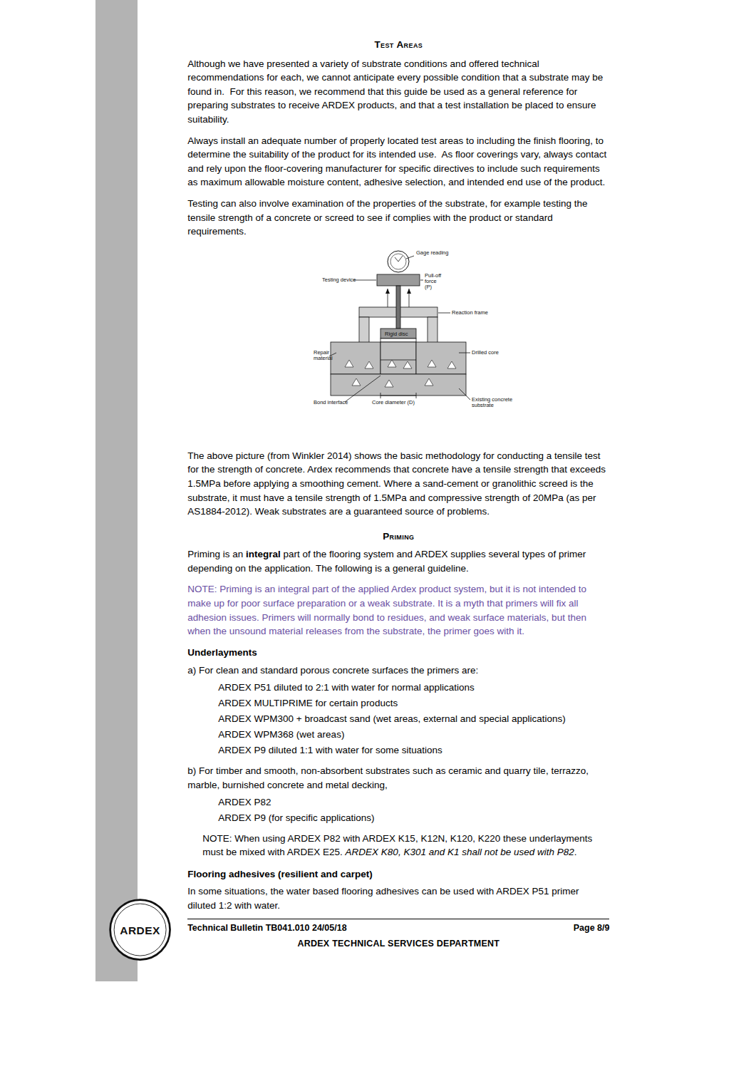Test Areas
Although we have presented a variety of substrate conditions and offered technical recommendations for each, we cannot anticipate every possible condition that a substrate may be found in. For this reason, we recommend that this guide be used as a general reference for preparing substrates to receive ARDEX products, and that a test installation be placed to ensure suitability.
Always install an adequate number of properly located test areas to including the finish flooring, to determine the suitability of the product for its intended use. As floor coverings vary, always contact and rely upon the floor-covering manufacturer for specific directives to include such requirements as maximum allowable moisture content, adhesive selection, and intended end use of the product.
Testing can also involve examination of the properties of the substrate, for example testing the tensile strength of a concrete or screed to see if complies with the product or standard requirements.
Gage reading Pull-off force (P) Testing device Reaction frame Rigid disc Adhesive Repair material Drilled core Bond interface Core diameter (D) Existing concrete substrate
The above picture (from Winkler 2014) shows the basic methodology for conducting a tensile test for the strength of concrete. Ardex recommends that concrete have a tensile strength that exceeds 1.5MPa before applying a smoothing cement. Where a sand-cement or granolithic screed is the substrate, it must have a tensile strength of 1.5MPa and compressive strength of 20MPa (as per AS1884-2012). Weak substrates are a guaranteed source of problems.
Priming
Priming is an integral part of the flooring system and ARDEX supplies several types of primer depending on the application. The following is a general guideline.
NOTE: Priming is an integral part of the applied Ardex product system, but it is not intended to make up for poor surface preparation or a weak substrate. It is a myth that primers will fix all adhesion issues. Primers will normally bond to residues, and weak surface materials, but then when the unsound material releases from the substrate, the primer goes with it.
Underlayments
a) For clean and standard porous concrete surfaces the primers are:
ARDEX P51 diluted to 2:1 with water for normal applications
ARDEX MULTIPRIME for certain products
ARDEX WPM300 + broadcast sand (wet areas, external and special applications)
ARDEX WPM368 (wet areas)
ARDEX P9 diluted 1:1 with water for some situations
b) For timber and smooth, non-absorbent substrates such as ceramic and quarry tile, terrazzo, marble, burnished concrete and metal decking,
ARDEX P82
ARDEX P9 (for specific applications)
NOTE: When using ARDEX P82 with ARDEX K15, K12N, K120, K220 these underlayments must be mixed with ARDEX E25. ARDEX K80, K301 and K1 shall not be used with P82.
Flooring adhesives (resilient and carpet)
In some situations, the water based flooring adhesives can be used with ARDEX P51 primer diluted 1:2 with water.
Technical Bulletin TB041.010 24/05/18 Page 8/9
ARDEX TECHNICAL SERVICES DEPARTMENT
ARDEX